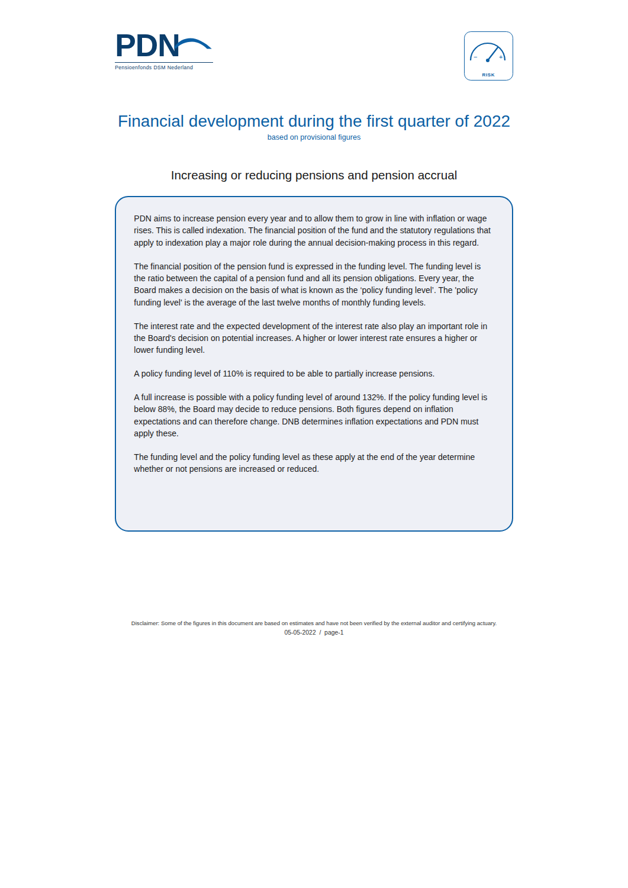PDN
Pensioenfonds DSM Nederland
− +
RISK
Financial development during the first quarter of 2022
based on provisional figures
Increasing or reducing pensions and pension accrual
PDN aims to increase pension every year and to allow them to grow in line with inflation or wage rises. This is called indexation. The financial position of the fund and the statutory regulations that apply to indexation play a major role during the annual decision-making process in this regard.
The financial position of the pension fund is expressed in the funding level. The funding level is the ratio between the capital of a pension fund and all its pension obligations. Every year, the Board makes a decision on the basis of what is known as the ‘policy funding level’. The 'policy funding level' is the average of the last twelve months of monthly funding levels.
The interest rate and the expected development of the interest rate also play an important role in the Board's decision on potential increases. A higher or lower interest rate ensures a higher or lower funding level.
A policy funding level of 110% is required to be able to partially increase pensions.
A full increase is possible with a policy funding level of around 132%. If the policy funding level is below 88%, the Board may decide to reduce pensions. Both figures depend on inflation expectations and can therefore change. DNB determines inflation expectations and PDN must apply these.
The funding level and the policy funding level as these apply at the end of the year determine whether or not pensions are increased or reduced.
Disclaimer: Some of the figures in this document are based on estimates and have not been verified by the external auditor and certifying actuary.
05-05-2022 / page-1